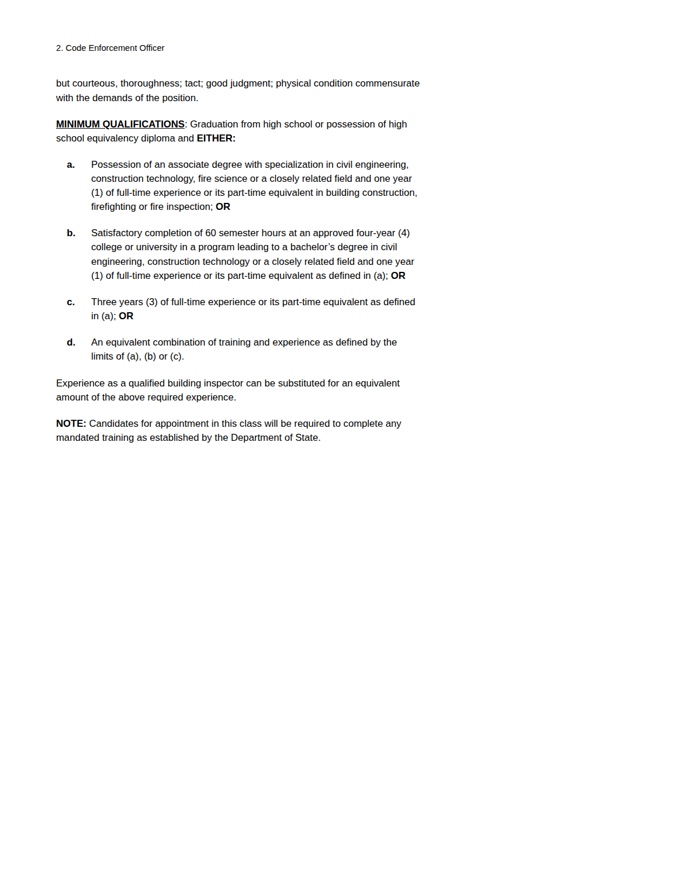2. Code Enforcement Officer
but courteous, thoroughness; tact; good judgment; physical condition commensurate with the demands of the position.
MINIMUM QUALIFICATIONS: Graduation from high school or possession of high school equivalency diploma and EITHER:
a. Possession of an associate degree with specialization in civil engineering, construction technology, fire science or a closely related field and one year (1) of full-time experience or its part-time equivalent in building construction, firefighting or fire inspection; OR
b. Satisfactory completion of 60 semester hours at an approved four-year (4) college or university in a program leading to a bachelor’s degree in civil engineering, construction technology or a closely related field and one year (1) of full-time experience or its part-time equivalent as defined in (a); OR
c. Three years (3) of full-time experience or its part-time equivalent as defined in (a); OR
d. An equivalent combination of training and experience as defined by the limits of (a), (b) or (c).
Experience as a qualified building inspector can be substituted for an equivalent amount of the above required experience.
NOTE: Candidates for appointment in this class will be required to complete any mandated training as established by the Department of State.